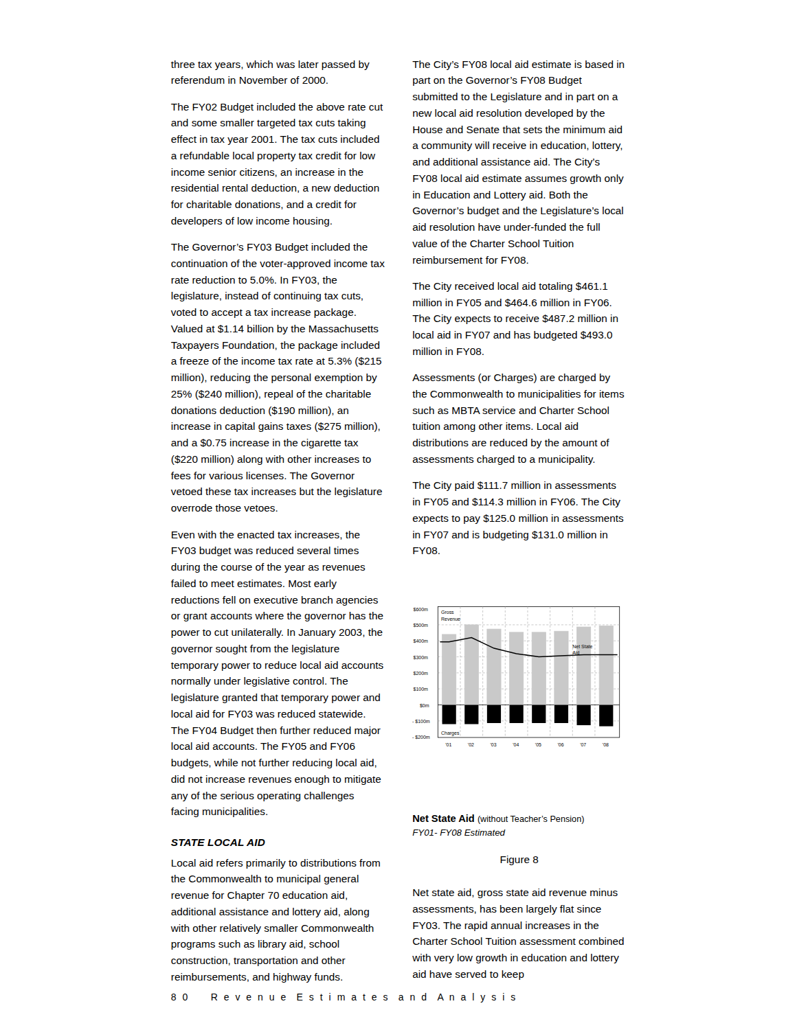three tax years, which was later passed by referendum in November of 2000.
The FY02 Budget included the above rate cut and some smaller targeted tax cuts taking effect in tax year 2001. The tax cuts included a refundable local property tax credit for low income senior citizens, an increase in the residential rental deduction, a new deduction for charitable donations, and a credit for developers of low income housing.
The Governor’s FY03 Budget included the continuation of the voter-approved income tax rate reduction to 5.0%. In FY03, the legislature, instead of continuing tax cuts, voted to accept a tax increase package. Valued at $1.14 billion by the Massachusetts Taxpayers Foundation, the package included a freeze of the income tax rate at 5.3% ($215 million), reducing the personal exemption by 25% ($240 million), repeal of the charitable donations deduction ($190 million), an increase in capital gains taxes ($275 million), and a $0.75 increase in the cigarette tax ($220 million) along with other increases to fees for various licenses. The Governor vetoed these tax increases but the legislature overrode those vetoes.
Even with the enacted tax increases, the FY03 budget was reduced several times during the course of the year as revenues failed to meet estimates. Most early reductions fell on executive branch agencies or grant accounts where the governor has the power to cut unilaterally. In January 2003, the governor sought from the legislature temporary power to reduce local aid accounts normally under legislative control. The legislature granted that temporary power and local aid for FY03 was reduced statewide. The FY04 Budget then further reduced major local aid accounts. The FY05 and FY06 budgets, while not further reducing local aid, did not increase revenues enough to mitigate any of the serious operating challenges facing municipalities.
STATE LOCAL AID
Local aid refers primarily to distributions from the Commonwealth to municipal general revenue for Chapter 70 education aid, additional assistance and lottery aid, along with other relatively smaller Commonwealth programs such as library aid, school construction, transportation and other reimbursements, and highway funds.
The City’s FY08 local aid estimate is based in part on the Governor’s FY08 Budget submitted to the Legislature and in part on a new local aid resolution developed by the House and Senate that sets the minimum aid a community will receive in education, lottery, and additional assistance aid. The City’s FY08 local aid estimate assumes growth only in Education and Lottery aid. Both the Governor’s budget and the Legislature’s local aid resolution have under-funded the full value of the Charter School Tuition reimbursement for FY08.
The City received local aid totaling $461.1 million in FY05 and $464.6 million in FY06. The City expects to receive $487.2 million in local aid in FY07 and has budgeted $493.0 million in FY08.
Assessments (or Charges) are charged by the Commonwealth to municipalities for items such as MBTA service and Charter School tuition among other items. Local aid distributions are reduced by the amount of assessments charged to a municipality.
The City paid $111.7 million in assessments in FY05 and $114.3 million in FY06. The City expects to pay $125.0 million in assessments in FY07 and is budgeting $131.0 million in FY08.
$600m $500m $400m $300m $200m $100m $0m - $100m - $200m Gross Revenue Net State Aid Charges '01 '02 '03 '04 '05 '06 '07 '08
Net State Aid (without Teacher’s Pension)
FY01- FY08 Estimated
Figure 8
Net state aid, gross state aid revenue minus assessments, has been largely flat since FY03. The rapid annual increases in the Charter School Tuition assessment combined with very low growth in education and lottery aid have served to keep
8 0 R e v e n u e E s t i m a t e s a n d A n a l y s i s